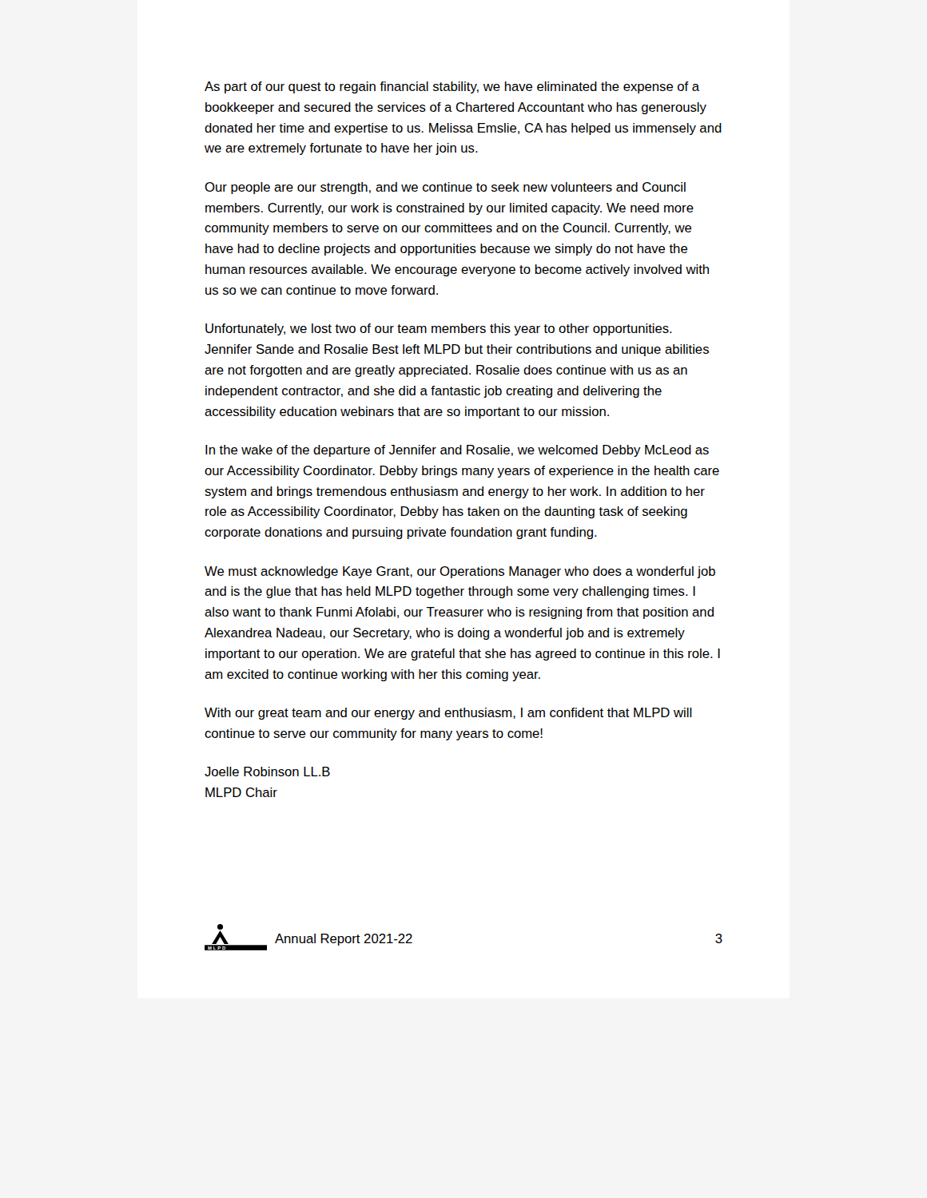As part of our quest to regain financial stability, we have eliminated the expense of a bookkeeper and secured the services of a Chartered Accountant who has generously donated her time and expertise to us. Melissa Emslie, CA has helped us immensely and we are extremely fortunate to have her join us.
Our people are our strength, and we continue to seek new volunteers and Council members. Currently, our work is constrained by our limited capacity. We need more community members to serve on our committees and on the Council. Currently, we have had to decline projects and opportunities because we simply do not have the human resources available. We encourage everyone to become actively involved with us so we can continue to move forward.
Unfortunately, we lost two of our team members this year to other opportunities. Jennifer Sande and Rosalie Best left MLPD but their contributions and unique abilities are not forgotten and are greatly appreciated. Rosalie does continue with us as an independent contractor, and she did a fantastic job creating and delivering the accessibility education webinars that are so important to our mission.
In the wake of the departure of Jennifer and Rosalie, we welcomed Debby McLeod as our Accessibility Coordinator. Debby brings many years of experience in the health care system and brings tremendous enthusiasm and energy to her work. In addition to her role as Accessibility Coordinator, Debby has taken on the daunting task of seeking corporate donations and pursuing private foundation grant funding.
We must acknowledge Kaye Grant, our Operations Manager who does a wonderful job and is the glue that has held MLPD together through some very challenging times. I also want to thank Funmi Afolabi, our Treasurer who is resigning from that position and Alexandrea Nadeau, our Secretary, who is doing a wonderful job and is extremely important to our operation. We are grateful that she has agreed to continue in this role. I am excited to continue working with her this coming year.
With our great team and our energy and enthusiasm, I am confident that MLPD will continue to serve our community for many years to come!
Joelle Robinson LL.B MLPD Chair
MLPD Annual Report 2021-22
3